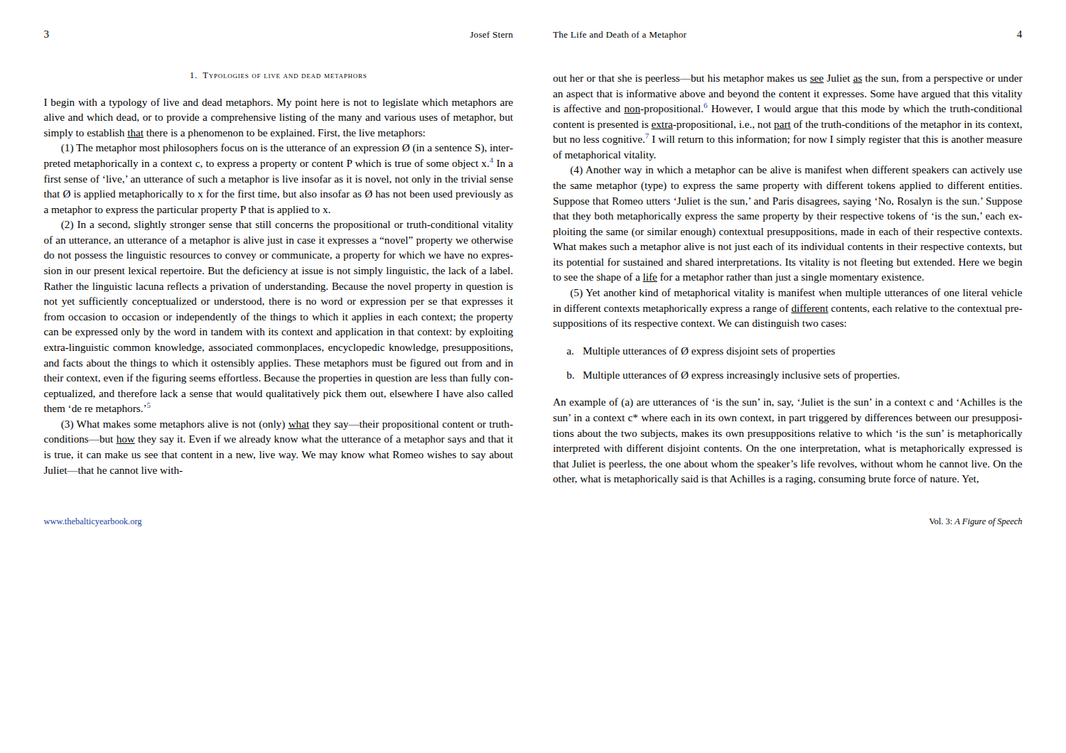3 Josef Stern
1. Typologies of live and dead metaphors
I begin with a typology of live and dead metaphors. My point here is not to legislate which metaphors are alive and which dead, or to provide a comprehensive listing of the many and various uses of metaphor, but simply to establish that there is a phenomenon to be explained. First, the live metaphors:
(1) The metaphor most philosophers focus on is the utterance of an expression Ø (in a sentence S), interpreted metaphorically in a context c, to express a property or content P which is true of some object x.4 In a first sense of ‘live,’ an utterance of such a metaphor is live insofar as it is novel, not only in the trivial sense that Ø is applied metaphorically to x for the first time, but also insofar as Ø has not been used previously as a metaphor to express the particular property P that is applied to x.
(2) In a second, slightly stronger sense that still concerns the propositional or truth-conditional vitality of an utterance, an utterance of a metaphor is alive just in case it expresses a “novel” property we otherwise do not possess the linguistic resources to convey or communicate, a property for which we have no expression in our present lexical repertoire. But the deficiency at issue is not simply linguistic, the lack of a label. Rather the linguistic lacuna reflects a privation of understanding. Because the novel property in question is not yet sufficiently conceptualized or understood, there is no word or expression per se that expresses it from occasion to occasion or independently of the things to which it applies in each context; the property can be expressed only by the word in tandem with its context and application in that context: by exploiting extra-linguistic common knowledge, associated commonplaces, encyclopedic knowledge, presuppositions, and facts about the things to which it ostensibly applies. These metaphors must be figured out from and in their context, even if the figuring seems effortless. Because the properties in question are less than fully conceptualized, and therefore lack a sense that would qualitatively pick them out, elsewhere I have also called them ‘de re metaphors.’5
(3) What makes some metaphors alive is not (only) what they say—their propositional content or truth-conditions—but how they say it. Even if we already know what the utterance of a metaphor says and that it is true, it can make us see that content in a new, live way. We may know what Romeo wishes to say about Juliet—that he cannot live with-
www.thebalticyearbook.org
The Life and Death of a Metaphor 4
out her or that she is peerless—but his metaphor makes us see Juliet as the sun, from a perspective or under an aspect that is informative above and beyond the content it expresses. Some have argued that this vitality is affective and non-propositional.6 However, I would argue that this mode by which the truth-conditional content is presented is extra-propositional, i.e., not part of the truth-conditions of the metaphor in its context, but no less cognitive.7 I will return to this information; for now I simply register that this is another measure of metaphorical vitality.
(4) Another way in which a metaphor can be alive is manifest when different speakers can actively use the same metaphor (type) to express the same property with different tokens applied to different entities. Suppose that Romeo utters ‘Juliet is the sun,’ and Paris disagrees, saying ‘No, Rosalyn is the sun.’ Suppose that they both metaphorically express the same property by their respective tokens of ‘is the sun,’ each exploiting the same (or similar enough) contextual presuppositions, made in each of their respective contexts. What makes such a metaphor alive is not just each of its individual contents in their respective contexts, but its potential for sustained and shared interpretations. Its vitality is not fleeting but extended. Here we begin to see the shape of a life for a metaphor rather than just a single momentary existence.
(5) Yet another kind of metaphorical vitality is manifest when multiple utterances of one literal vehicle in different contexts metaphorically express a range of different contents, each relative to the contextual presuppositions of its respective context. We can distinguish two cases:
a. Multiple utterances of Ø express disjoint sets of properties
b. Multiple utterances of Ø express increasingly inclusive sets of properties.
An example of (a) are utterances of ‘is the sun’ in, say, ‘Juliet is the sun’ in a context c and ‘Achilles is the sun’ in a context c* where each in its own context, in part triggered by differences between our presuppositions about the two subjects, makes its own presuppositions relative to which ‘is the sun’ is metaphorically interpreted with different disjoint contents. On the one interpretation, what is metaphorically expressed is that Juliet is peerless, the one about whom the speaker’s life revolves, without whom he cannot live. On the other, what is metaphorically said is that Achilles is a raging, consuming brute force of nature. Yet,
Vol. 3: A Figure of Speech